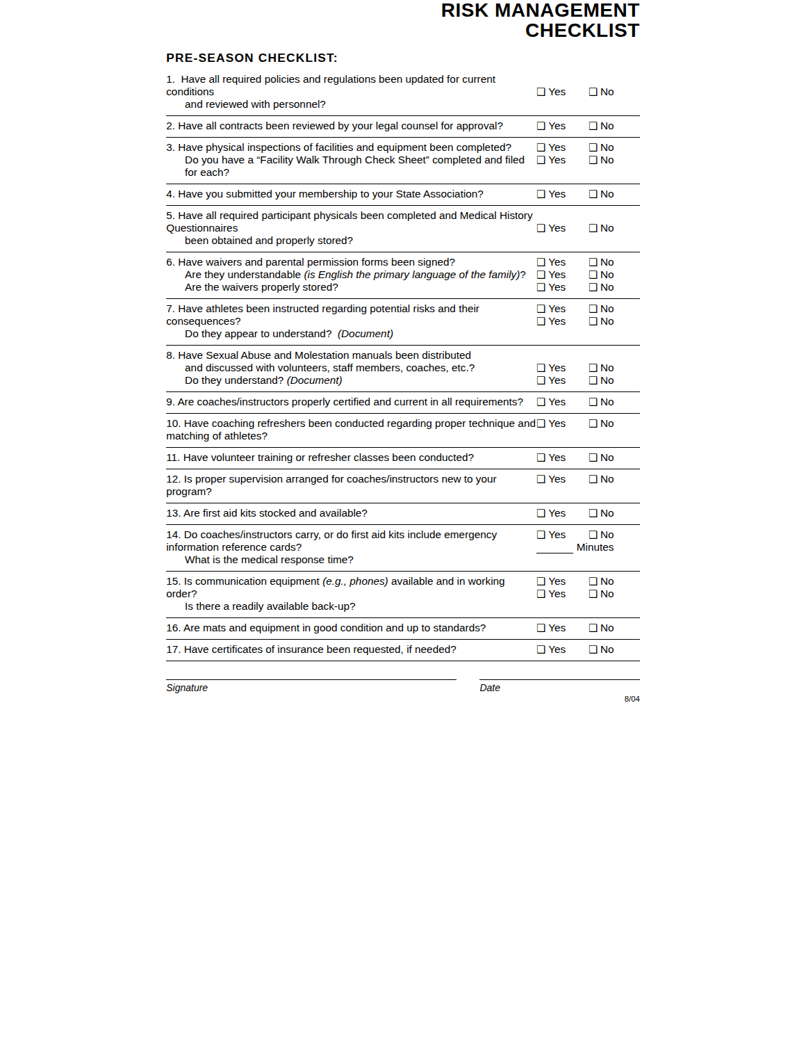RISK MANAGEMENT
CHECKLIST
PRE-SEASON CHECKLIST:
| 1. Have all required policies and regulations been updated for current conditions and reviewed with personnel? | ❑ Yes ❑ No |
| 2. Have all contracts been reviewed by your legal counsel for approval? | ❑ Yes ❑ No |
| 3. Have physical inspections of facilities and equipment been completed? Do you have a “Facility Walk Through Check Sheet” completed and filed for each? | ❑ Yes ❑ No ❑ Yes ❑ No |
| 4. Have you submitted your membership to your State Association? | ❑ Yes ❑ No |
| 5. Have all required participant physicals been completed and Medical History Questionnaires been obtained and properly stored? | ❑ Yes ❑ No |
| 6. Have waivers and parental permission forms been signed? Are they understandable (is English the primary language of the family) ? Are the waivers properly stored? | ❑ Yes ❑ No ❑ Yes ❑ No ❑ Yes ❑ No |
| 7. Have athletes been instructed regarding potential risks and their consequences? Do they appear to understand? (Document) | ❑ Yes ❑ No ❑ Yes ❑ No |
| 8. Have Sexual Abuse and Molestation manuals been distributed and discussed with volunteers, staff members, coaches, etc.? Do they understand? (Document) | ❑ Yes ❑ No ❑ Yes ❑ No |
| 9. Are coaches/instructors properly certified and current in all requirements? | ❑ Yes ❑ No |
| 10. Have coaching refreshers been conducted regarding proper technique and matching of athletes? | ❑ Yes ❑ No |
| 11. Have volunteer training or refresher classes been conducted? | ❑ Yes ❑ No |
| 12. Is proper supervision arranged for coaches/instructors new to your program? | ❑ Yes ❑ No |
| 13. Are first aid kits stocked and available? | ❑ Yes ❑ No |
| 14. Do coaches/instructors carry, or do first aid kits include emergency information reference cards? What is the medical response time? | ❑ Yes ❑ No Minutes |
| 15. Is communication equipment (e.g., phones) available and in working order? Is there a readily available back-up? | ❑ Yes ❑ No ❑ Yes ❑ No |
| 16. Are mats and equipment in good condition and up to standards? | ❑ Yes ❑ No |
| 17. Have certificates of insurance been requested, if needed? | ❑ Yes ❑ No |
Signature
Date
8/04